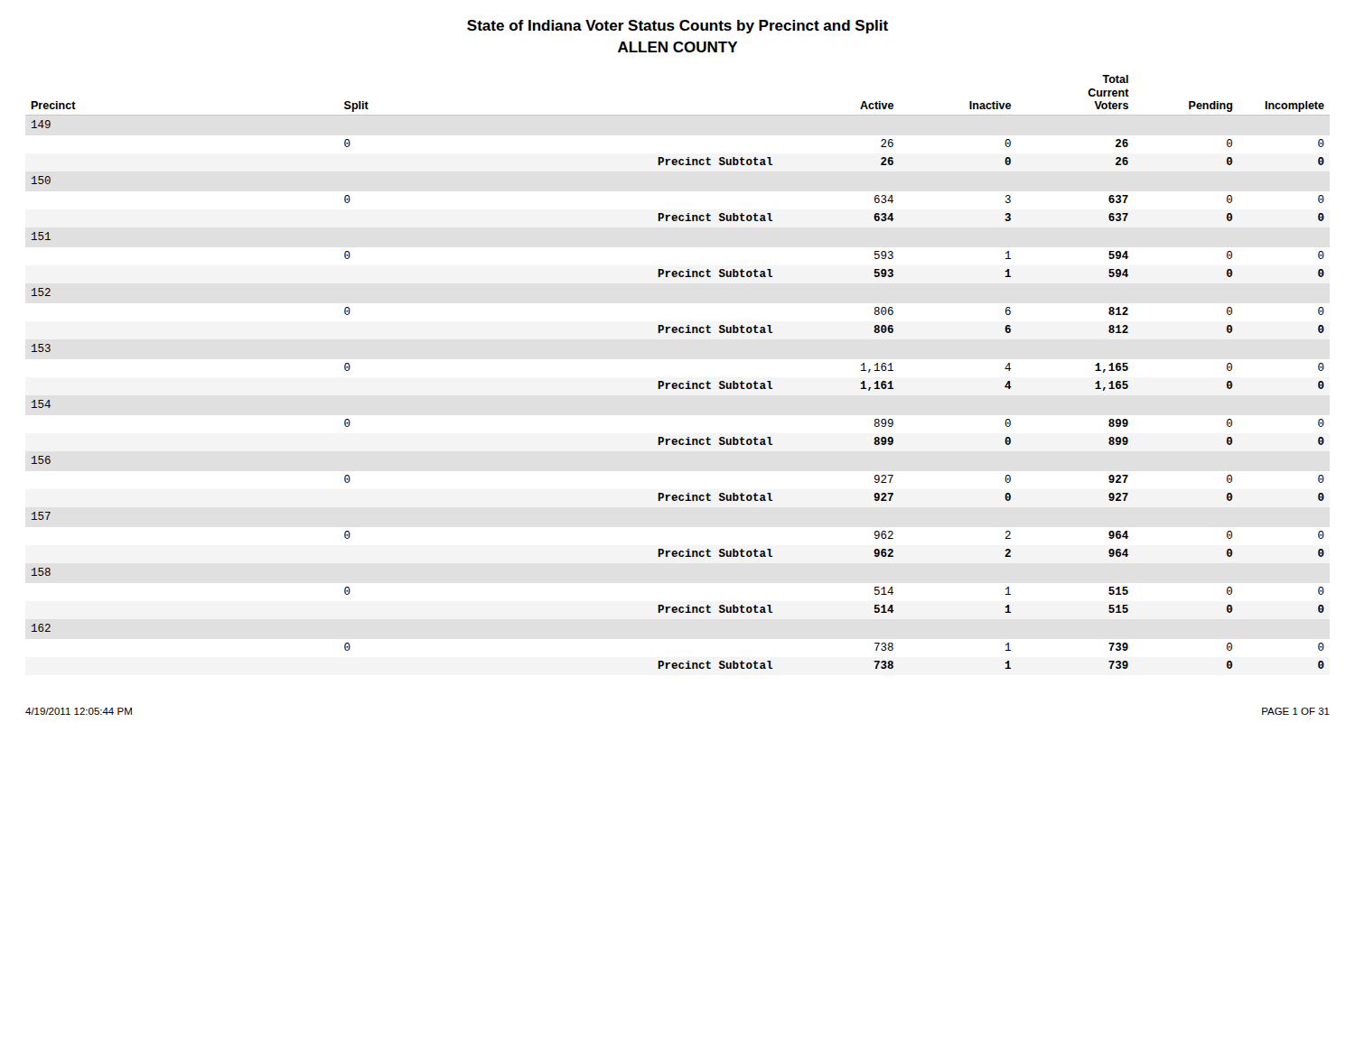State of Indiana Voter Status Counts by Precinct and Split
ALLEN COUNTY
| Precinct | Split | | Active | Inactive | Total Current Voters | Pending | Incomplete |
| --- | --- | --- | --- | --- | --- | --- | --- |
| 149 | | | | | | | |
| | 0 | | 26 | 0 | 26 | 0 | 0 |
| | | Precinct Subtotal | 26 | 0 | 26 | 0 | 0 |
| 150 | | | | | | | |
| | 0 | | 634 | 3 | 637 | 0 | 0 |
| | | Precinct Subtotal | 634 | 3 | 637 | 0 | 0 |
| 151 | | | | | | | |
| | 0 | | 593 | 1 | 594 | 0 | 0 |
| | | Precinct Subtotal | 593 | 1 | 594 | 0 | 0 |
| 152 | | | | | | | |
| | 0 | | 806 | 6 | 812 | 0 | 0 |
| | | Precinct Subtotal | 806 | 6 | 812 | 0 | 0 |
| 153 | | | | | | | |
| | 0 | | 1,161 | 4 | 1,165 | 0 | 0 |
| | | Precinct Subtotal | 1,161 | 4 | 1,165 | 0 | 0 |
| 154 | | | | | | | |
| | 0 | | 899 | 0 | 899 | 0 | 0 |
| | | Precinct Subtotal | 899 | 0 | 899 | 0 | 0 |
| 156 | | | | | | | |
| | 0 | | 927 | 0 | 927 | 0 | 0 |
| | | Precinct Subtotal | 927 | 0 | 927 | 0 | 0 |
| 157 | | | | | | | |
| | 0 | | 962 | 2 | 964 | 0 | 0 |
| | | Precinct Subtotal | 962 | 2 | 964 | 0 | 0 |
| 158 | | | | | | | |
| | 0 | | 514 | 1 | 515 | 0 | 0 |
| | | Precinct Subtotal | 514 | 1 | 515 | 0 | 0 |
| 162 | | | | | | | |
| | 0 | | 738 | 1 | 739 | 0 | 0 |
| | | Precinct Subtotal | 738 | 1 | 739 | 0 | 0 |
4/19/2011 12:05:44 PM
PAGE 1 OF 31